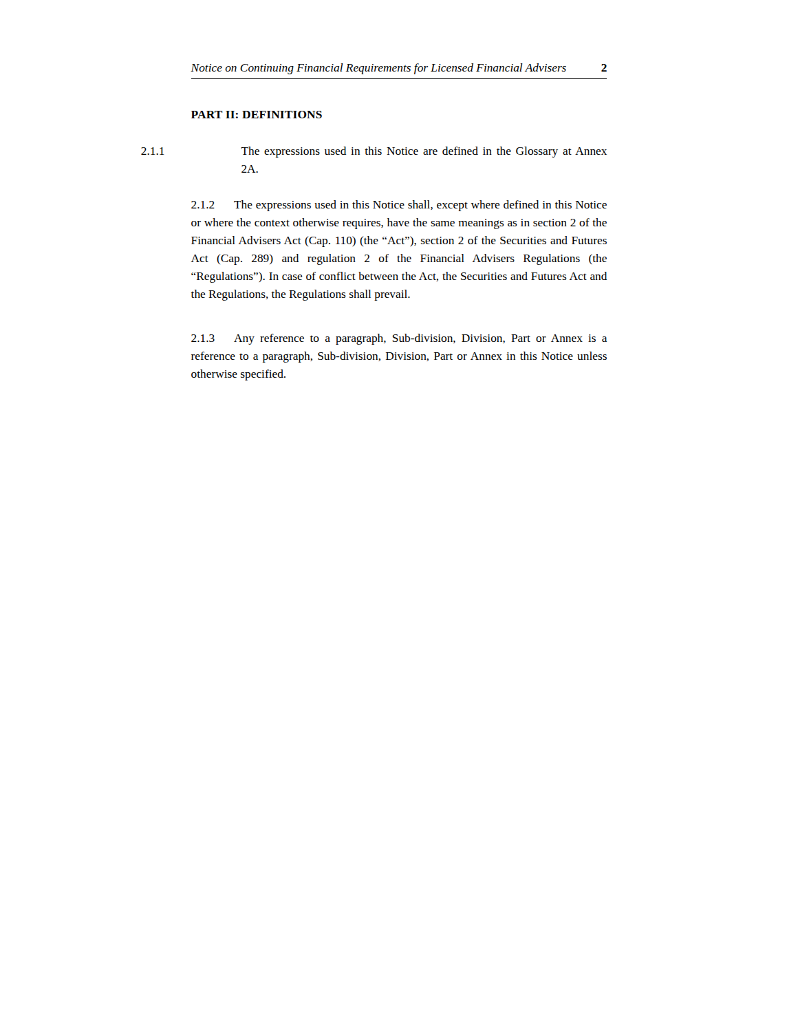Notice on Continuing Financial Requirements for Licensed Financial Advisers 2
PART II: DEFINITIONS
2.1.1 The expressions used in this Notice are defined in the Glossary at Annex 2A.
2.1.2 The expressions used in this Notice shall, except where defined in this Notice or where the context otherwise requires, have the same meanings as in section 2 of the Financial Advisers Act (Cap. 110) (the “Act”), section 2 of the Securities and Futures Act (Cap. 289) and regulation 2 of the Financial Advisers Regulations (the “Regulations”). In case of conflict between the Act, the Securities and Futures Act and the Regulations, the Regulations shall prevail.
2.1.3 Any reference to a paragraph, Sub-division, Division, Part or Annex is a reference to a paragraph, Sub-division, Division, Part or Annex in this Notice unless otherwise specified.